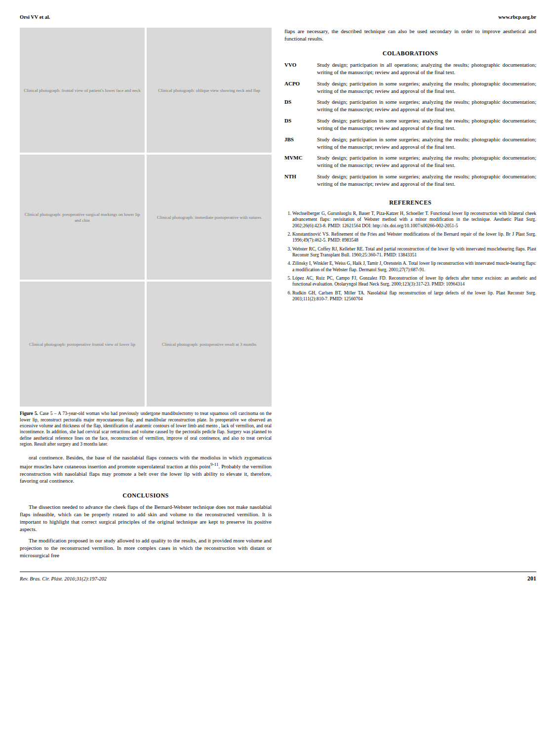Orsi VV et al.
www.rbcp.org.br
Clinical photograph: frontal view of patient's lower face and neck
Clinical photograph: oblique view showing neck and flap
Clinical photograph: preoperative surgical markings on lower lip and chin
Clinical photograph: immediate postoperative with sutures
Clinical photograph: postoperative frontal view of lower lip
Clinical photograph: postoperative result at 3 months
Figure 5. Case 5 – A 73-year-old woman who had previously undergone mandibulectomy to treat squamous cell carcinoma on the lower lip, reconstruct pectoralis major myocutaneous flap, and mandibular reconstruction plate. In preoperative we observed an excessive volume and thickness of the flap, identification of anatomic contours of lower limb and mento , lack of vermilion, and oral incontinence. In addition, she had cervical scar retractions and volume caused by the pectoralis pedicle flap. Surgery was planned to define aesthetical reference lines on the face, reconstruction of vermilion, improve of oral continence, and also to treat cervical region. Result after surgery and 3 months later.
oral continence. Besides, the base of the nasolabial flaps connects with the modiolus in which zygomaticus major muscles have cutaneous insertion and promote superolateral traction at this point9-11. Probably the vermilion reconstruction with nasolabial flaps may promote a belt over the lower lip with ability to elevate it, therefore, favoring oral continence.
Conclusions
The dissection needed to advance the cheek flaps of the Bernard-Webster technique does not make nasolabial flaps infeasible, which can be properly rotated to add skin and volume to the reconstructed vermilion. It is important to highlight that correct surgical principles of the original technique are kept to preserve its positive aspects.
The modification proposed in our study allowed to add quality to the results, and it provided more volume and projection to the reconstructed vermilion. In more complex cases in which the reconstruction with distant or microsurgical free
flaps are necessary, the described technique can also be used secondary in order to improve aesthetical and functional results.
Colaborations
| VVO | Study design; participation in all operations; analyzing the results; photographic documentation; writing of the manuscript; review and approval of the final text. |
| ACPO | Study design; participation in some surgeries; analyzing the results; photographic documentation; writing of the manuscript; review and approval of the final text. |
| DS | Study design; participation in some surgeries; analyzing the results; photographic documentation; writing of the manuscript; review and approval of the final text. |
| DS | Study design; participation in some surgeries; analyzing the results; photographic documentation; writing of the manuscript; review and approval of the final text. |
| JBS | Study design; participation in some surgeries; analyzing the results; photographic documentation; writing of the manuscript; review and approval of the final text. |
| MVMC | Study design; participation in some surgeries; analyzing the results; photographic documentation; writing of the manuscript; review and approval of the final text. |
| NTH | Study design; participation in some surgeries; analyzing the results; photographic documentation; writing of the manuscript; review and approval of the final text. |
References
Wechselberger G, Gurunluoglu R, Bauer T, Piza-Katzer H, Schoeller T. Functional lower lip reconstruction with bilateral cheek advancement flaps: revisitation of Webster method with a minor modification in the technique. Aesthetic Plast Surg. 2002;26(6):423-8. PMID: 12621564 DOI: http://dx.doi.org/10.1007/s00266-002-2051-5
Konstantinović VS. Refinement of the Fries and Webster modifications of the Bernard repair of the lower lip. Br J Plast Surg. 1996;49(7):462-5. PMID: 8983548
Webster RC, Coffey RJ, Kelleher RE. Total and partial reconstruction of the lower lip with innervated musclebearing flaps. Plast Reconstr Surg Transplant Bull. 1960;25:360-71. PMID: 13843351
Zilinsky I, Winkler E, Weiss G, Haik J, Tamir J, Orenstein A. Total lower lip reconstruction with innervated muscle-bearing flaps: a modification of the Webster flap. Dermatol Surg. 2001;27(7):687-91.
López AC, Ruiz PC, Campo FJ, Gonzalez FD. Reconstruction of lower lip defects after tumor excision: an aesthetic and functional evaluation. Otolaryngol Head Neck Surg. 2000;123(3):317-23. PMID: 10964314
Rudkin GH, Carlsen BT, Miller TA. Nasolabial flap reconstruction of large defects of the lower lip. Plast Reconstr Surg. 2003;111(2):810-7. PMID: 12560704
Rev. Bras. Cir. Plást. 2016;31(2):197-202
201